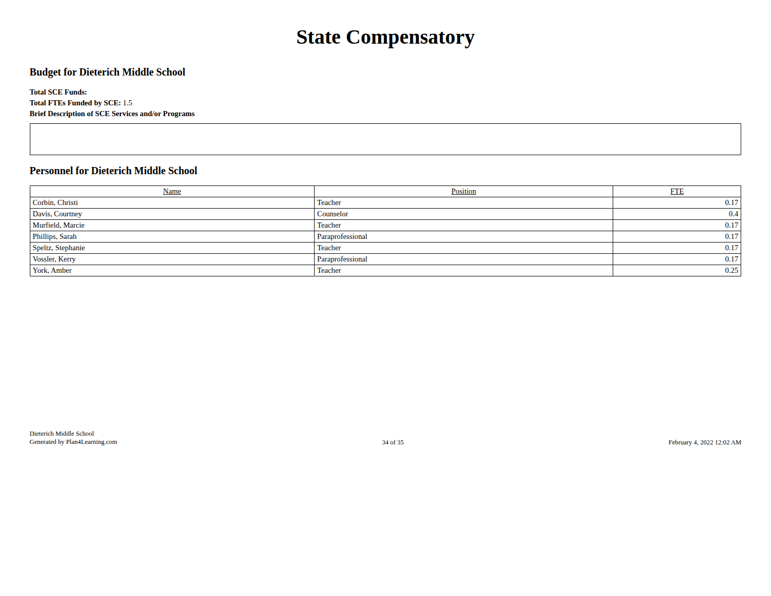State Compensatory
Budget for Dieterich Middle School
Total SCE Funds:
Total FTEs Funded by SCE: 1.5
Brief Description of SCE Services and/or Programs
Personnel for Dieterich Middle School
| Name | Position | FTE |
| --- | --- | --- |
| Corbin, Christi | Teacher | 0.17 |
| Davis, Courtney | Counselor | 0.4 |
| Murfield, Marcie | Teacher | 0.17 |
| Phillips, Sarah | Paraprofessional | 0.17 |
| Speltz, Stephanie | Teacher | 0.17 |
| Vossler, Kerry | Paraprofessional | 0.17 |
| York, Amber | Teacher | 0.25 |
Dieterich Middle School
Generated by Plan4Learning.com
34 of 35
February 4, 2022 12:02 AM